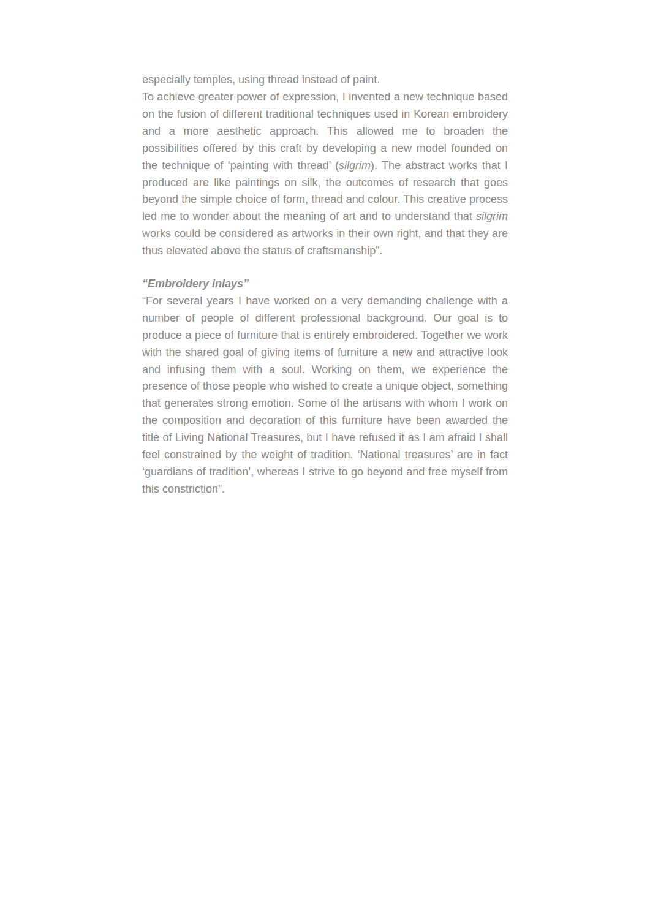especially temples, using thread instead of paint.
To achieve greater power of expression, I invented a new technique based on the fusion of different traditional techniques used in Korean embroidery and a more aesthetic approach. This allowed me to broaden the possibilities offered by this craft by developing a new model founded on the technique of ‘painting with thread’ (silgrim). The abstract works that I produced are like paintings on silk, the outcomes of research that goes beyond the simple choice of form, thread and colour. This creative process led me to wonder about the meaning of art and to understand that silgrim works could be considered as artworks in their own right, and that they are thus elevated above the status of craftsmanship”.
“Embroidery inlays”
“For several years I have worked on a very demanding challenge with a number of people of different professional background. Our goal is to produce a piece of furniture that is entirely embroidered. Together we work with the shared goal of giving items of furniture a new and attractive look and infusing them with a soul. Working on them, we experience the presence of those people who wished to create a unique object, something that generates strong emotion. Some of the artisans with whom I work on the composition and decoration of this furniture have been awarded the title of Living National Treasures, but I have refused it as I am afraid I shall feel constrained by the weight of tradition. ‘National treasures’ are in fact ‘guardians of tradition’, whereas I strive to go beyond and free myself from this constriction”.